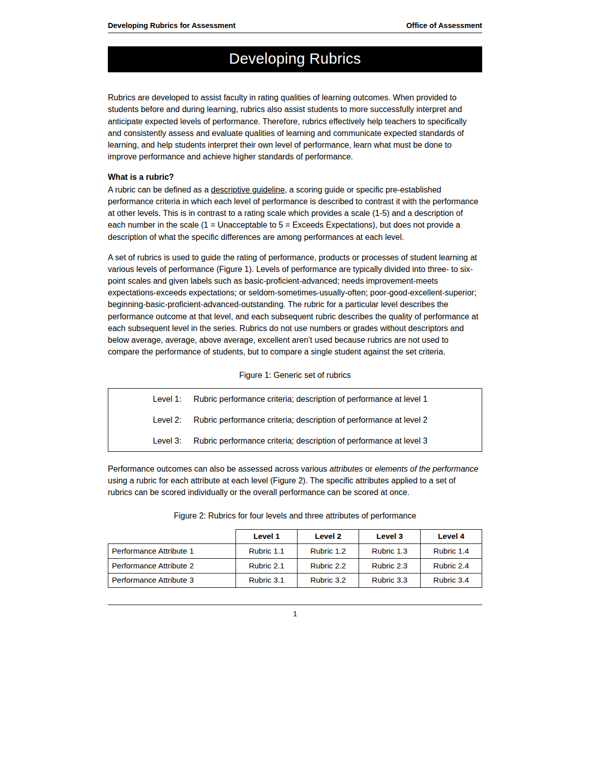Developing Rubrics for Assessment Office of Assessment
Developing Rubrics
Rubrics are developed to assist faculty in rating qualities of learning outcomes. When provided to students before and during learning, rubrics also assist students to more successfully interpret and anticipate expected levels of performance. Therefore, rubrics effectively help teachers to specifically and consistently assess and evaluate qualities of learning and communicate expected standards of learning, and help students interpret their own level of performance, learn what must be done to improve performance and achieve higher standards of performance.
What is a rubric?
A rubric can be defined as a descriptive guideline, a scoring guide or specific pre-established performance criteria in which each level of performance is described to contrast it with the performance at other levels. This is in contrast to a rating scale which provides a scale (1-5) and a description of each number in the scale (1 = Unacceptable to 5 = Exceeds Expectations), but does not provide a description of what the specific differences are among performances at each level.
A set of rubrics is used to guide the rating of performance, products or processes of student learning at various levels of performance (Figure 1). Levels of performance are typically divided into three- to six-point scales and given labels such as basic-proficient-advanced; needs improvement-meets expectations-exceeds expectations; or seldom-sometimes-usually-often; poor-good-excellent-superior; beginning-basic-proficient-advanced-outstanding. The rubric for a particular level describes the performance outcome at that level, and each subsequent rubric describes the quality of performance at each subsequent level in the series. Rubrics do not use numbers or grades without descriptors and below average, average, above average, excellent aren’t used because rubrics are not used to compare the performance of students, but to compare a single student against the set criteria.
Figure 1: Generic set of rubrics
| Level 1: | Rubric performance criteria; description of performance at level 1 |
| Level 2: | Rubric performance criteria; description of performance at level 2 |
| Level 3: | Rubric performance criteria; description of performance at level 3 |
Performance outcomes can also be assessed across various attributes or elements of the performance using a rubric for each attribute at each level (Figure 2). The specific attributes applied to a set of rubrics can be scored individually or the overall performance can be scored at once.
Figure 2: Rubrics for four levels and three attributes of performance
| | Level 1 | Level 2 | Level 3 | Level 4 |
| --- | --- | --- | --- | --- |
| Performance Attribute 1 | Rubric 1.1 | Rubric 1.2 | Rubric 1.3 | Rubric 1.4 |
| Performance Attribute 2 | Rubric 2.1 | Rubric 2.2 | Rubric 2.3 | Rubric 2.4 |
| Performance Attribute 3 | Rubric 3.1 | Rubric 3.2 | Rubric 3.3 | Rubric 3.4 |
1